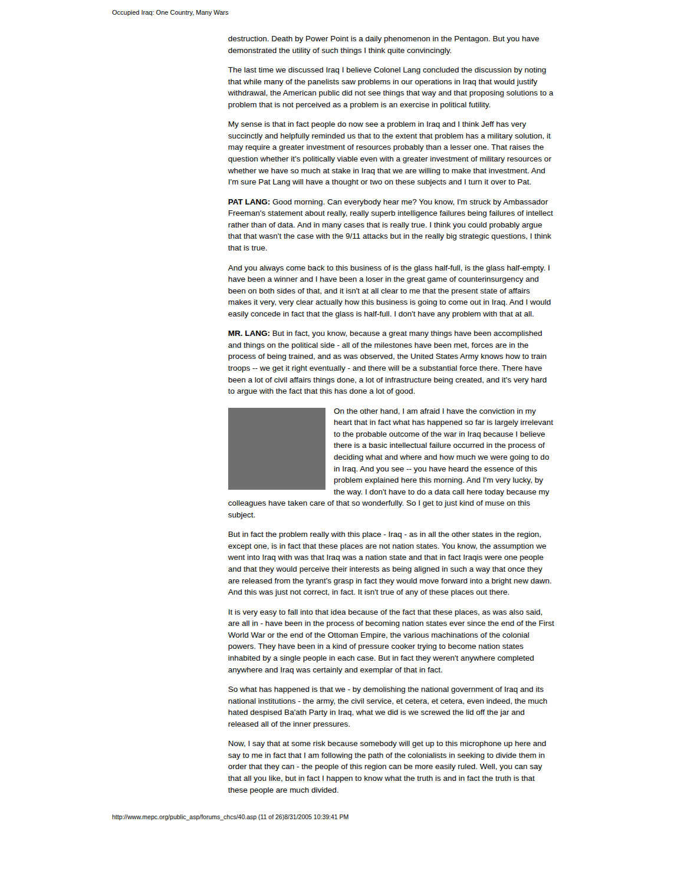Occupied Iraq: One Country, Many Wars
destruction. Death by Power Point is a daily phenomenon in the Pentagon. But you have demonstrated the utility of such things I think quite convincingly.
The last time we discussed Iraq I believe Colonel Lang concluded the discussion by noting that while many of the panelists saw problems in our operations in Iraq that would justify withdrawal, the American public did not see things that way and that proposing solutions to a problem that is not perceived as a problem is an exercise in political futility.
My sense is that in fact people do now see a problem in Iraq and I think Jeff has very succinctly and helpfully reminded us that to the extent that problem has a military solution, it may require a greater investment of resources probably than a lesser one. That raises the question whether it's politically viable even with a greater investment of military resources or whether we have so much at stake in Iraq that we are willing to make that investment. And I'm sure Pat Lang will have a thought or two on these subjects and I turn it over to Pat.
PAT LANG: Good morning. Can everybody hear me? You know, I'm struck by Ambassador Freeman's statement about really, really superb intelligence failures being failures of intellect rather than of data. And in many cases that is really true. I think you could probably argue that that wasn't the case with the 9/11 attacks but in the really big strategic questions, I think that is true.
And you always come back to this business of is the glass half-full, is the glass half-empty. I have been a winner and I have been a loser in the great game of counterinsurgency and been on both sides of that, and it isn't at all clear to me that the present state of affairs makes it very, very clear actually how this business is going to come out in Iraq. And I would easily concede in fact that the glass is half-full. I don't have any problem with that at all.
MR. LANG: But in fact, you know, because a great many things have been accomplished and things on the political side - all of the milestones have been met, forces are in the process of being trained, and as was observed, the United States Army knows how to train troops -- we get it right eventually - and there will be a substantial force there. There have been a lot of civil affairs things done, a lot of infrastructure being created, and it's very hard to argue with the fact that this has done a lot of good.
On the other hand, I am afraid I have the conviction in my heart that in fact what has happened so far is largely irrelevant to the probable outcome of the war in Iraq because I believe there is a basic intellectual failure occurred in the process of deciding what and where and how much we were going to do in Iraq. And you see -- you have heard the essence of this problem explained here this morning. And I'm very lucky, by the way. I don't have to do a data call here today because my colleagues have taken care of that so wonderfully. So I get to just kind of muse on this subject.
But in fact the problem really with this place - Iraq - as in all the other states in the region, except one, is in fact that these places are not nation states. You know, the assumption we went into Iraq with was that Iraq was a nation state and that in fact Iraqis were one people and that they would perceive their interests as being aligned in such a way that once they are released from the tyrant's grasp in fact they would move forward into a bright new dawn. And this was just not correct, in fact. It isn't true of any of these places out there.
It is very easy to fall into that idea because of the fact that these places, as was also said, are all in - have been in the process of becoming nation states ever since the end of the First World War or the end of the Ottoman Empire, the various machinations of the colonial powers. They have been in a kind of pressure cooker trying to become nation states inhabited by a single people in each case. But in fact they weren't anywhere completed anywhere and Iraq was certainly and exemplar of that in fact.
So what has happened is that we - by demolishing the national government of Iraq and its national institutions - the army, the civil service, et cetera, et cetera, even indeed, the much hated despised Ba'ath Party in Iraq, what we did is we screwed the lid off the jar and released all of the inner pressures.
Now, I say that at some risk because somebody will get up to this microphone up here and say to me in fact that I am following the path of the colonialists in seeking to divide them in order that they can - the people of this region can be more easily ruled. Well, you can say that all you like, but in fact I happen to know what the truth is and in fact the truth is that these people are much divided.
http://www.mepc.org/public_asp/forums_chcs/40.asp (11 of 26)8/31/2005 10:39:41 PM